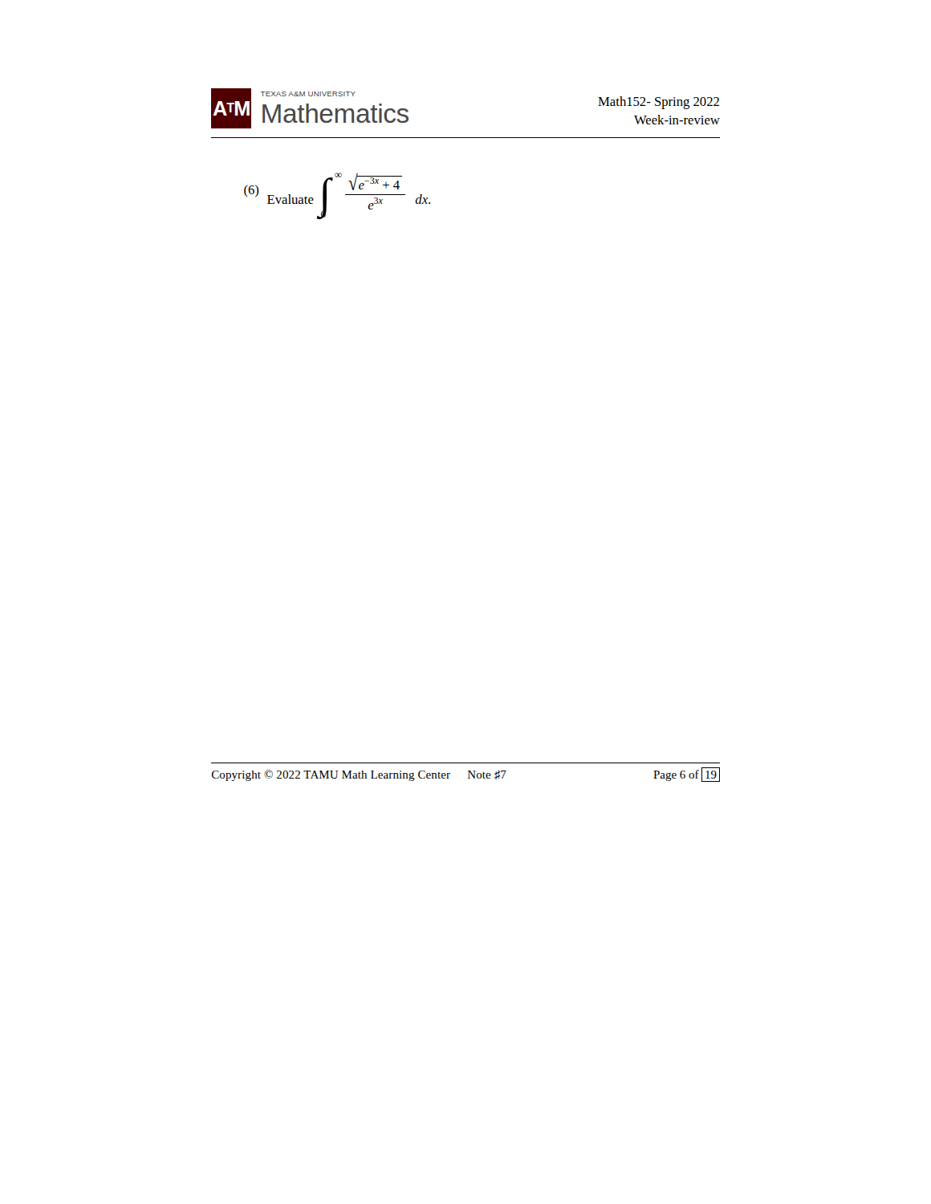ATM
TEXAS A&M UNIVERSITY
Mathematics
Math152- Spring 2022
Week-in-review
(6)
Evaluate
∫ ∞ 0 √e−3x + 4 e3x
dx.
Copyright © 2022 TAMU Math Learning CenterNote ♯7
Page 6 of 19